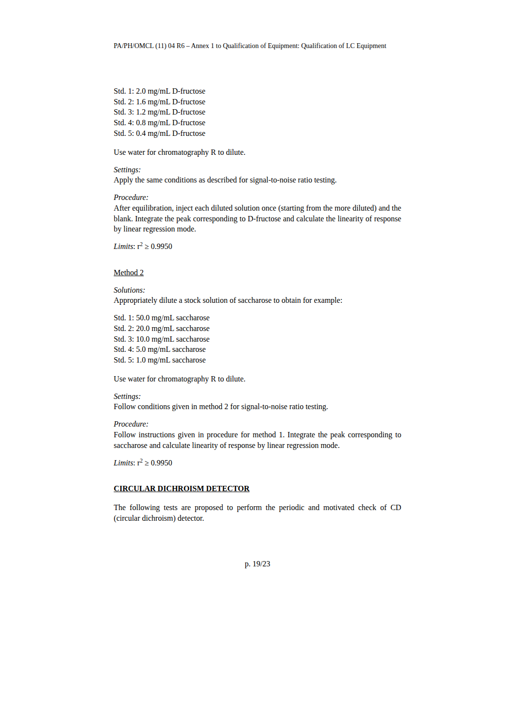PA/PH/OMCL (11) 04 R6 – Annex 1 to Qualification of Equipment: Qualification of LC Equipment
Std. 1: 2.0 mg/mL D-fructose
Std. 2: 1.6 mg/mL D-fructose
Std. 3: 1.2 mg/mL D-fructose
Std. 4: 0.8 mg/mL D-fructose
Std. 5: 0.4 mg/mL D-fructose
Use water for chromatography R to dilute.
Settings:
Apply the same conditions as described for signal-to-noise ratio testing.
Procedure:
After equilibration, inject each diluted solution once (starting from the more diluted) and the blank. Integrate the peak corresponding to D-fructose and calculate the linearity of response by linear regression mode.
Limits: r2 ≥ 0.9950
Method 2
Solutions:
Appropriately dilute a stock solution of saccharose to obtain for example:
Std. 1: 50.0 mg/mL saccharose
Std. 2: 20.0 mg/mL saccharose
Std. 3: 10.0 mg/mL saccharose
Std. 4: 5.0 mg/mL saccharose
Std. 5: 1.0 mg/mL saccharose
Use water for chromatography R to dilute.
Settings:
Follow conditions given in method 2 for signal-to-noise ratio testing.
Procedure:
Follow instructions given in procedure for method 1. Integrate the peak corresponding to saccharose and calculate linearity of response by linear regression mode.
Limits: r2 ≥ 0.9950
CIRCULAR DICHROISM DETECTOR
The following tests are proposed to perform the periodic and motivated check of CD (circular dichroism) detector.
p. 19/23